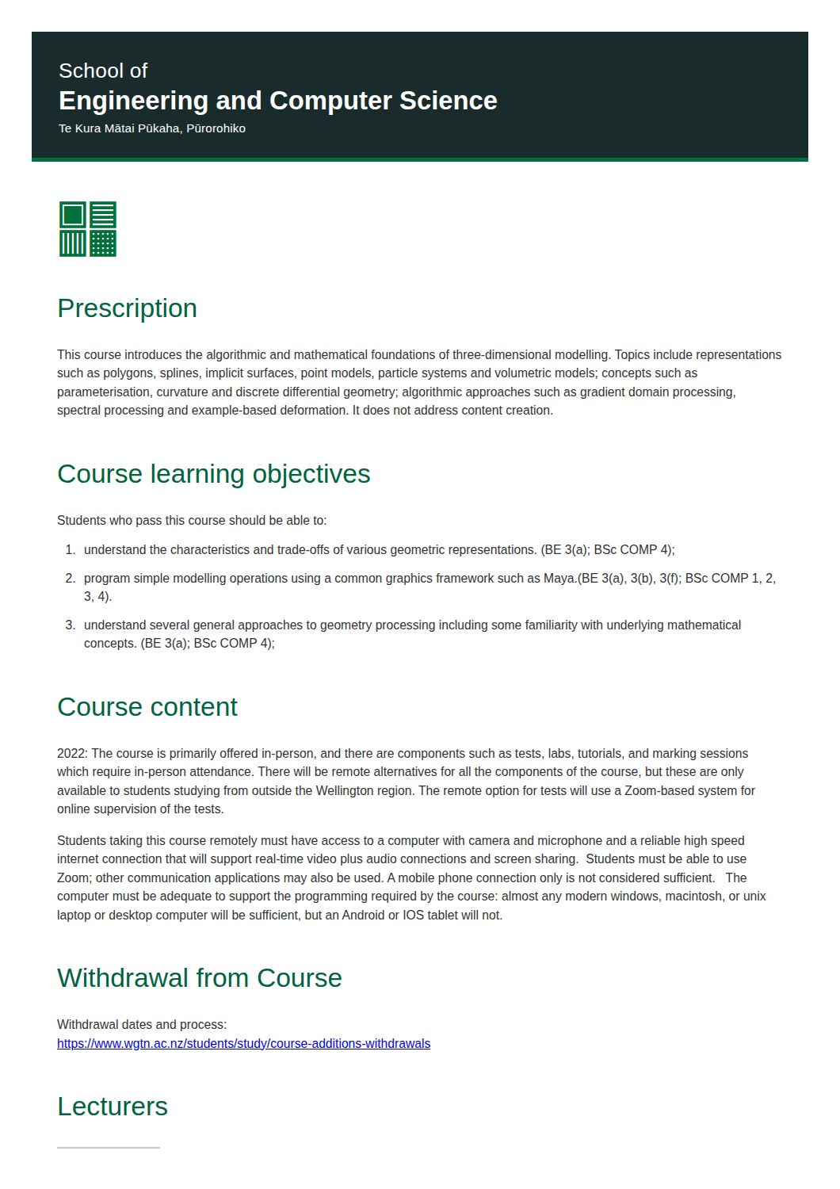School of
Engineering and Computer Science
Te Kura Mātai Pūkaha, Pūrorohiko
▣▤
▥▦
Prescription
This course introduces the algorithmic and mathematical foundations of three-dimensional modelling. Topics include representations such as polygons, splines, implicit surfaces, point models, particle systems and volumetric models; concepts such as parameterisation, curvature and discrete differential geometry; algorithmic approaches such as gradient domain processing, spectral processing and example-based deformation. It does not address content creation.
Course learning objectives
Students who pass this course should be able to:
understand the characteristics and trade-offs of various geometric representations. (BE 3(a); BSc COMP 4);
program simple modelling operations using a common graphics framework such as Maya.(BE 3(a), 3(b), 3(f); BSc COMP 1, 2, 3, 4).
understand several general approaches to geometry processing including some familiarity with underlying mathematical concepts. (BE 3(a); BSc COMP 4);
Course content
2022: The course is primarily offered in-person, and there are components such as tests, labs, tutorials, and marking sessions which require in-person attendance. There will be remote alternatives for all the components of the course, but these are only available to students studying from outside the Wellington region. The remote option for tests will use a Zoom-based system for online supervision of the tests.
Students taking this course remotely must have access to a computer with camera and microphone and a reliable high speed internet connection that will support real-time video plus audio connections and screen sharing. Students must be able to use Zoom; other communication applications may also be used. A mobile phone connection only is not considered sufficient. The computer must be adequate to support the programming required by the course: almost any modern windows, macintosh, or unix laptop or desktop computer will be sufficient, but an Android or IOS tablet will not.
Withdrawal from Course
Withdrawal dates and process:
https://www.wgtn.ac.nz/students/study/course-additions-withdrawals
Lecturers